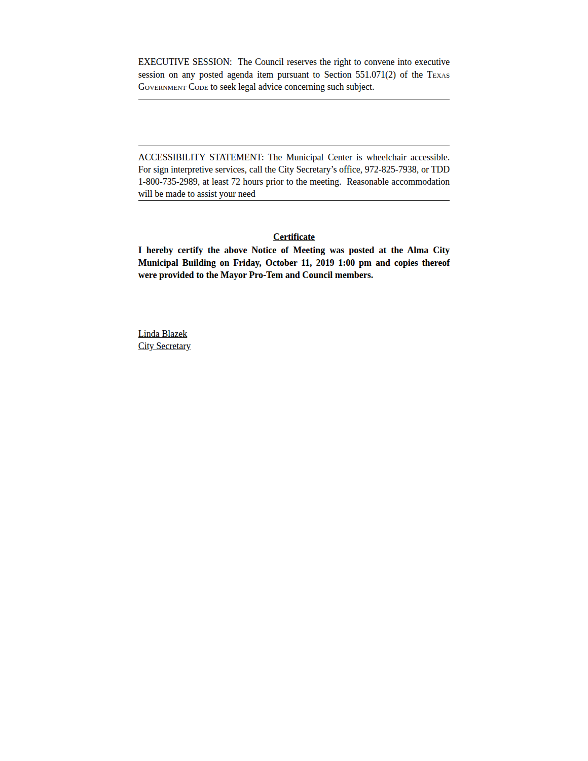EXECUTIVE SESSION: The Council reserves the right to convene into executive session on any posted agenda item pursuant to Section 551.071(2) of the Texas Government Code to seek legal advice concerning such subject.
ACCESSIBILITY STATEMENT: The Municipal Center is wheelchair accessible. For sign interpretive services, call the City Secretary’s office, 972-825-7938, or TDD 1-800-735-2989, at least 72 hours prior to the meeting. Reasonable accommodation will be made to assist your need
Certificate
I hereby certify the above Notice of Meeting was posted at the Alma City Municipal Building on Friday, October 11, 2019 1:00 pm and copies thereof were provided to the Mayor Pro-Tem and Council members.
Linda Blazek
City Secretary